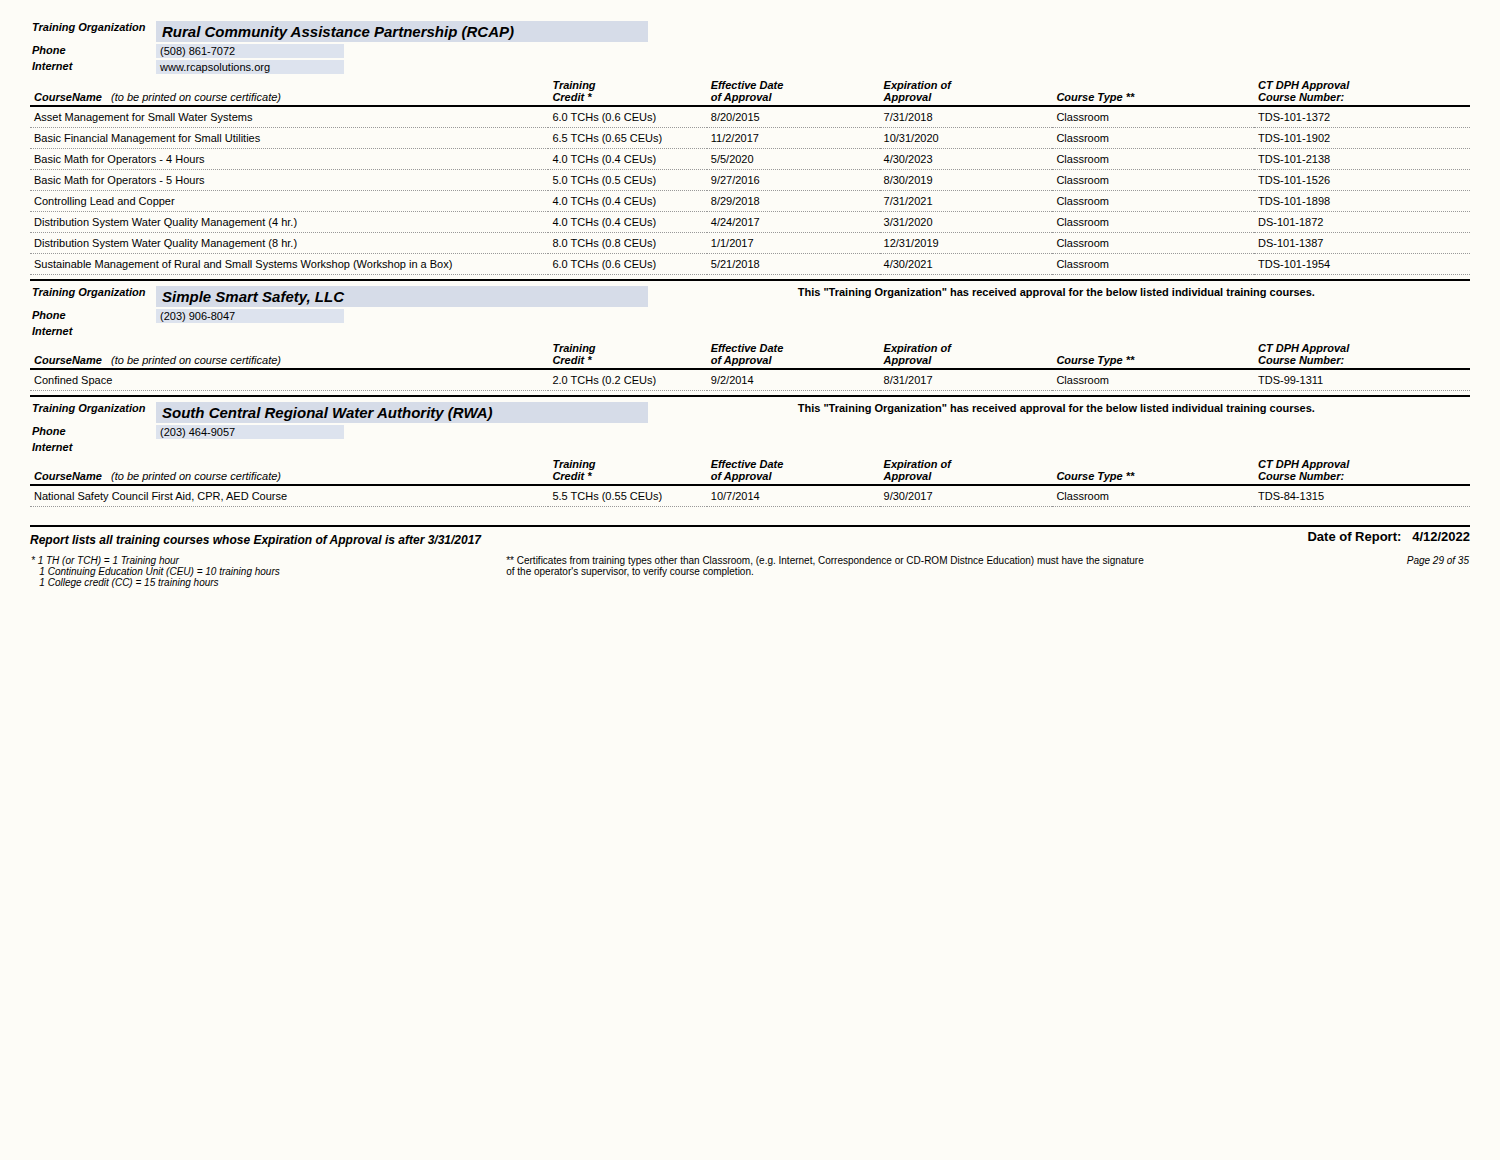| Training Organization | Rural Community Assistance Partnership (RCAP) |
| Phone | (508) 861-7072 |
| Internet | www.rcapsolutions.org | | |
| CourseName (to be printed on course certificate) | Training Credit * | Effective Date of Approval | Expiration of Approval | Course Type ** | CT DPH Approval Course Number: |
| --- | --- | --- | --- | --- | --- |
| Asset Management for Small Water Systems | 6.0 TCHs (0.6 CEUs) | 8/20/2015 | 7/31/2018 | Classroom | TDS-101-1372 |
| Basic Financial Management for Small Utilities | 6.5 TCHs (0.65 CEUs) | 11/2/2017 | 10/31/2020 | Classroom | TDS-101-1902 |
| Basic Math for Operators - 4 Hours | 4.0 TCHs (0.4 CEUs) | 5/5/2020 | 4/30/2023 | Classroom | TDS-101-2138 |
| Basic Math for Operators - 5 Hours | 5.0 TCHs (0.5 CEUs) | 9/27/2016 | 8/30/2019 | Classroom | TDS-101-1526 |
| Controlling Lead and Copper | 4.0 TCHs (0.4 CEUs) | 8/29/2018 | 7/31/2021 | Classroom | TDS-101-1898 |
| Distribution System Water Quality Management (4 hr.) | 4.0 TCHs (0.4 CEUs) | 4/24/2017 | 3/31/2020 | Classroom | DS-101-1872 |
| Distribution System Water Quality Management (8 hr.) | 8.0 TCHs (0.8 CEUs) | 1/1/2017 | 12/31/2019 | Classroom | DS-101-1387 |
| Sustainable Management of Rural and Small Systems Workshop (Workshop in a Box) | 6.0 TCHs (0.6 CEUs) | 5/21/2018 | 4/30/2021 | Classroom | TDS-101-1954 |
| Training Organization | Simple Smart Safety, LLC | This "Training Organization" has received approval for the below listed individual training courses. |
| Phone | (203) 906-8047 | |
| Internet | | |
| CourseName (to be printed on course certificate) | Training Credit * | Effective Date of Approval | Expiration of Approval | Course Type ** | CT DPH Approval Course Number: |
| --- | --- | --- | --- | --- | --- |
| Confined Space | 2.0 TCHs (0.2 CEUs) | 9/2/2014 | 8/31/2017 | Classroom | TDS-99-1311 |
| Training Organization | South Central Regional Water Authority (RWA) | This "Training Organization" has received approval for the below listed individual training courses. |
| Phone | (203) 464-9057 | |
| Internet | | |
| CourseName (to be printed on course certificate) | Training Credit * | Effective Date of Approval | Expiration of Approval | Course Type ** | CT DPH Approval Course Number: |
| --- | --- | --- | --- | --- | --- |
| National Safety Council First Aid, CPR, AED Course | 5.5 TCHs (0.55 CEUs) | 10/7/2014 | 9/30/2017 | Classroom | TDS-84-1315 |
Report lists all training courses whose Expiration of Approval is after 3/31/2017
Date of Report: 4/12/2022
| * 1 TH (or TCH) = 1 Training hour 1 Continuing Education Unit (CEU) = 10 training hours 1 College credit (CC) = 15 training hours | ** Certificates from training types other than Classroom, (e.g. Internet, Correspondence or CD-ROM Distnce Education) must have the signature of the operator's supervisor, to verify course completion. | Page 29 of 35 |